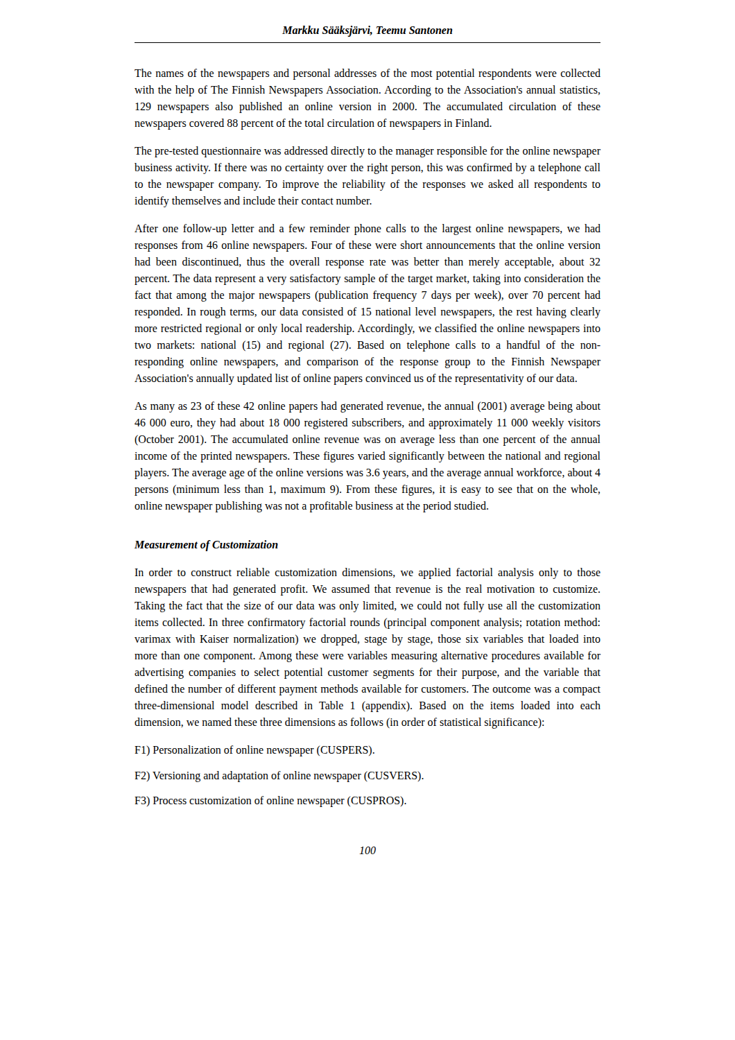Markku Sääksjärvi, Teemu Santonen
The names of the newspapers and personal addresses of the most potential respondents were collected with the help of The Finnish Newspapers Association. According to the Association's annual statistics, 129 newspapers also published an online version in 2000. The accumulated circulation of these newspapers covered 88 percent of the total circulation of newspapers in Finland.
The pre-tested questionnaire was addressed directly to the manager responsible for the online newspaper business activity. If there was no certainty over the right person, this was confirmed by a telephone call to the newspaper company. To improve the reliability of the responses we asked all respondents to identify themselves and include their contact number.
After one follow-up letter and a few reminder phone calls to the largest online newspapers, we had responses from 46 online newspapers. Four of these were short announcements that the online version had been discontinued, thus the overall response rate was better than merely acceptable, about 32 percent. The data represent a very satisfactory sample of the target market, taking into consideration the fact that among the major newspapers (publication frequency 7 days per week), over 70 percent had responded. In rough terms, our data consisted of 15 national level newspapers, the rest having clearly more restricted regional or only local readership. Accordingly, we classified the online newspapers into two markets: national (15) and regional (27). Based on telephone calls to a handful of the non-responding online newspapers, and comparison of the response group to the Finnish Newspaper Association's annually updated list of online papers convinced us of the representativity of our data.
As many as 23 of these 42 online papers had generated revenue, the annual (2001) average being about 46 000 euro, they had about 18 000 registered subscribers, and approximately 11 000 weekly visitors (October 2001). The accumulated online revenue was on average less than one percent of the annual income of the printed newspapers. These figures varied significantly between the national and regional players. The average age of the online versions was 3.6 years, and the average annual workforce, about 4 persons (minimum less than 1, maximum 9). From these figures, it is easy to see that on the whole, online newspaper publishing was not a profitable business at the period studied.
Measurement of Customization
In order to construct reliable customization dimensions, we applied factorial analysis only to those newspapers that had generated profit. We assumed that revenue is the real motivation to customize. Taking the fact that the size of our data was only limited, we could not fully use all the customization items collected. In three confirmatory factorial rounds (principal component analysis; rotation method: varimax with Kaiser normalization) we dropped, stage by stage, those six variables that loaded into more than one component. Among these were variables measuring alternative procedures available for advertising companies to select potential customer segments for their purpose, and the variable that defined the number of different payment methods available for customers. The outcome was a compact three-dimensional model described in Table 1 (appendix). Based on the items loaded into each dimension, we named these three dimensions as follows (in order of statistical significance):
F1) Personalization of online newspaper (CUSPERS).
F2) Versioning and adaptation of online newspaper (CUSVERS).
F3) Process customization of online newspaper (CUSPROS).
100